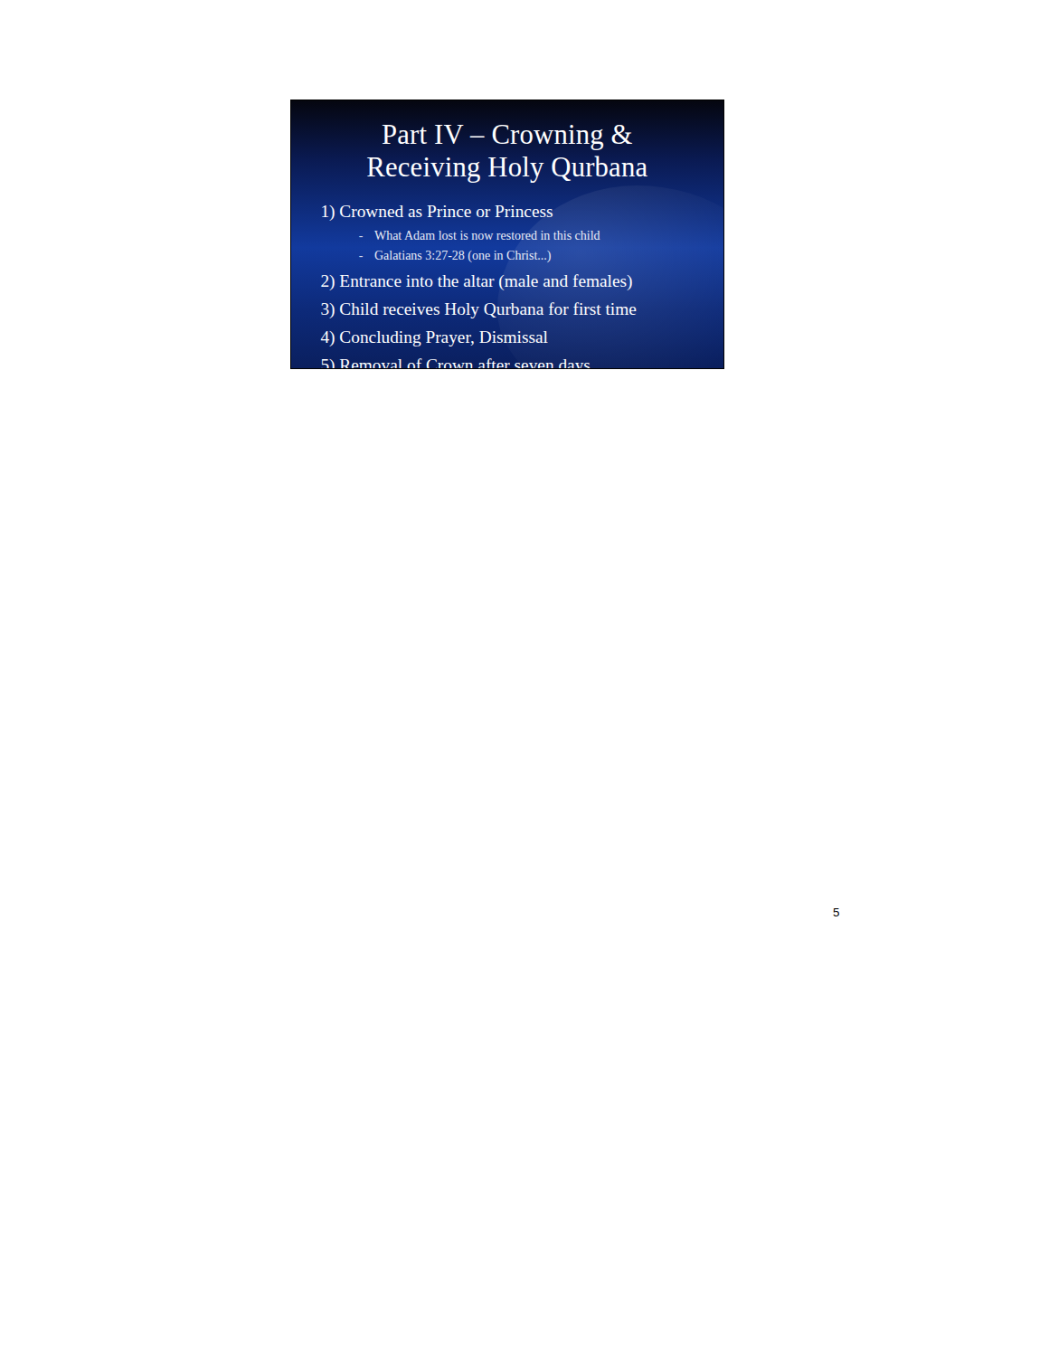Part IV – Crowning &
Receiving Holy Qurbana
1) Crowned as Prince or Princess
What Adam lost is now restored in this child
Galatians 3:27-28 (one in Christ...)
2) Entrance into the altar (male and females)
3) Child receives Holy Qurbana for first time
4) Concluding Prayer, Dismissal
5) Removal of Crown after seven days
5